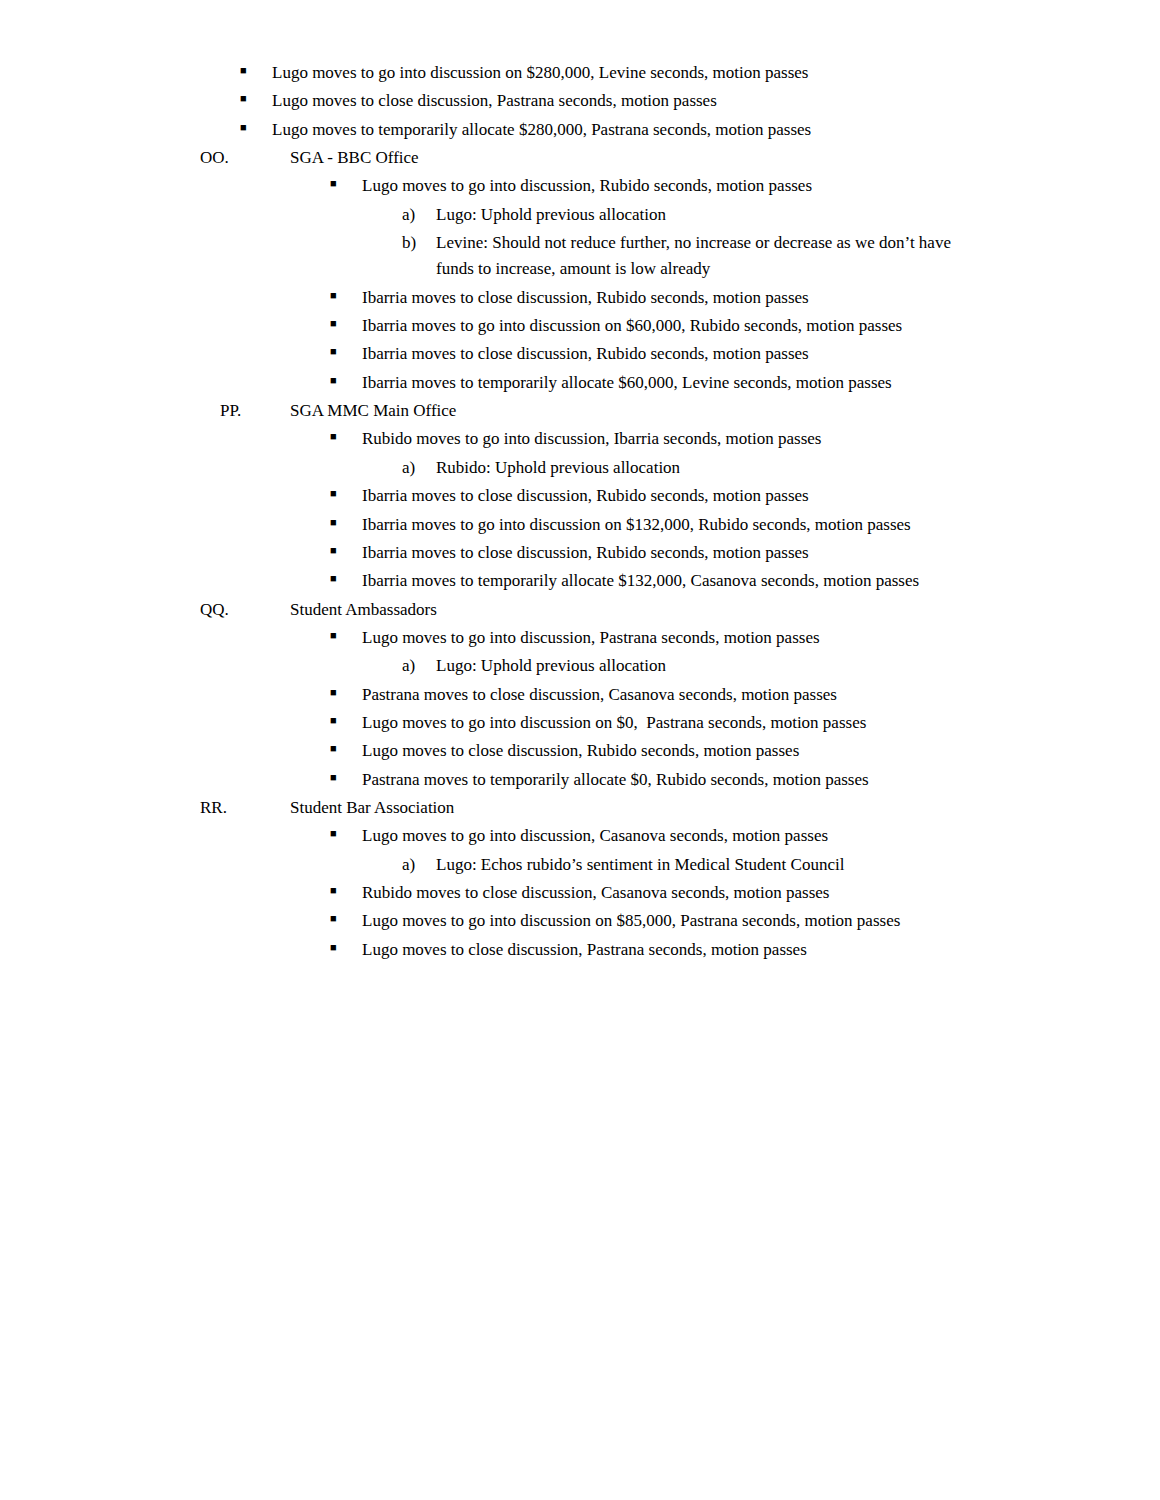Lugo moves to go into discussion on $280,000, Levine seconds, motion passes
Lugo moves to close discussion, Pastrana seconds, motion passes
Lugo moves to temporarily allocate $280,000, Pastrana seconds, motion passes
OO. SGA - BBC Office
Lugo moves to go into discussion, Rubido seconds, motion passes
a) Lugo: Uphold previous allocation
b) Levine: Should not reduce further, no increase or decrease as we don’t have funds to increase, amount is low already
Ibarria moves to close discussion, Rubido seconds, motion passes
Ibarria moves to go into discussion on $60,000, Rubido seconds, motion passes
Ibarria moves to close discussion, Rubido seconds, motion passes
Ibarria moves to temporarily allocate $60,000, Levine seconds, motion passes
PP. SGA MMC Main Office
Rubido moves to go into discussion, Ibarria seconds, motion passes
a) Rubido: Uphold previous allocation
Ibarria moves to close discussion, Rubido seconds, motion passes
Ibarria moves to go into discussion on $132,000, Rubido seconds, motion passes
Ibarria moves to close discussion, Rubido seconds, motion passes
Ibarria moves to temporarily allocate $132,000, Casanova seconds, motion passes
QQ. Student Ambassadors
Lugo moves to go into discussion, Pastrana seconds, motion passes
a) Lugo: Uphold previous allocation
Pastrana moves to close discussion, Casanova seconds, motion passes
Lugo moves to go into discussion on $0, Pastrana seconds, motion passes
Lugo moves to close discussion, Rubido seconds, motion passes
Pastrana moves to temporarily allocate $0, Rubido seconds, motion passes
RR. Student Bar Association
Lugo moves to go into discussion, Casanova seconds, motion passes
a) Lugo: Echos rubido’s sentiment in Medical Student Council
Rubido moves to close discussion, Casanova seconds, motion passes
Lugo moves to go into discussion on $85,000, Pastrana seconds, motion passes
Lugo moves to close discussion, Pastrana seconds, motion passes